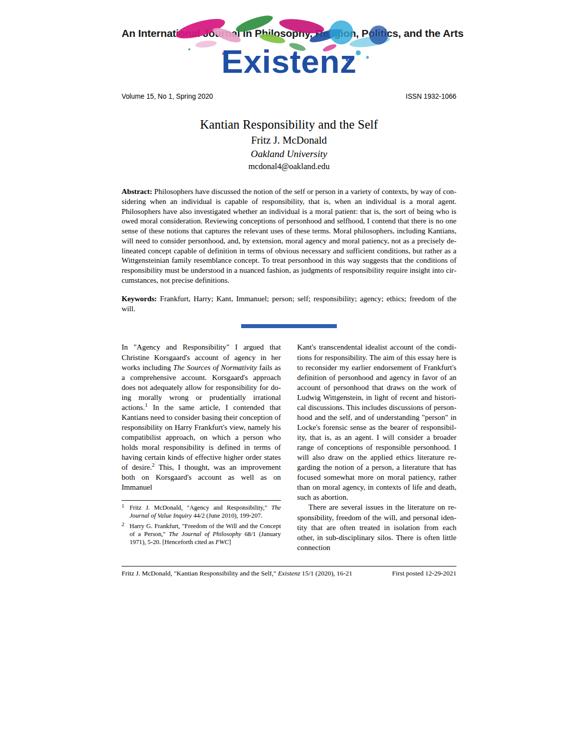An International Journal in Philosophy, Religion, Politics, and the Arts
Existenz
Volume 15, No 1, Spring 2020 ISSN 1932-1066
Kantian Responsibility and the Self
Fritz J. McDonald
Oakland University
mcdonal4@oakland.edu
Abstract: Philosophers have discussed the notion of the self or person in a variety of contexts, by way of considering when an individual is capable of responsibility, that is, when an individual is a moral agent. Philosophers have also investigated whether an individual is a moral patient: that is, the sort of being who is owed moral consideration. Reviewing conceptions of personhood and selfhood, I contend that there is no one sense of these notions that captures the relevant uses of these terms. Moral philosophers, including Kantians, will need to consider personhood, and, by extension, moral agency and moral patiency, not as a precisely delineated concept capable of definition in terms of obvious necessary and sufficient conditions, but rather as a Wittgensteinian family resemblance concept. To treat personhood in this way suggests that the conditions of responsibility must be understood in a nuanced fashion, as judgments of responsibility require insight into circumstances, not precise definitions.
Keywords: Frankfurt, Harry; Kant, Immanuel; person; self; responsibility; agency; ethics; freedom of the will.
In "Agency and Responsibility" I argued that Christine Korsgaard's account of agency in her works including The Sources of Normativity fails as a comprehensive account. Korsgaard's approach does not adequately allow for responsibility for doing morally wrong or prudentially irrational actions.1 In the same article, I contended that Kantians need to consider basing their conception of responsibility on Harry Frankfurt's view, namely his compatibilist approach, on which a person who holds moral responsibility is defined in terms of having certain kinds of effective higher order states of desire.2 This, I thought, was an improvement both on Korsgaard's account as well as on Immanuel
1 Fritz J. McDonald, "Agency and Responsibility," The Journal of Value Inquiry 44/2 (June 2010), 199-207.
2 Harry G. Frankfurt, "Freedom of the Will and the Concept of a Person," The Journal of Philosophy 68/1 (January 1971), 5-20. [Henceforth cited as FWC]
Kant's transcendental idealist account of the conditions for responsibility. The aim of this essay here is to reconsider my earlier endorsement of Frankfurt's definition of personhood and agency in favor of an account of personhood that draws on the work of Ludwig Wittgenstein, in light of recent and historical discussions. This includes discussions of personhood and the self, and of understanding "person" in Locke's forensic sense as the bearer of responsibility, that is, as an agent. I will consider a broader range of conceptions of responsible personhood. I will also draw on the applied ethics literature regarding the notion of a person, a literature that has focused somewhat more on moral patiency, rather than on moral agency, in contexts of life and death, such as abortion.
There are several issues in the literature on responsibility, freedom of the will, and personal identity that are often treated in isolation from each other, in sub-disciplinary silos. There is often little connection
Fritz J. McDonald, "Kantian Responsibility and the Self," Existenz 15/1 (2020), 16-21 First posted 12-29-2021